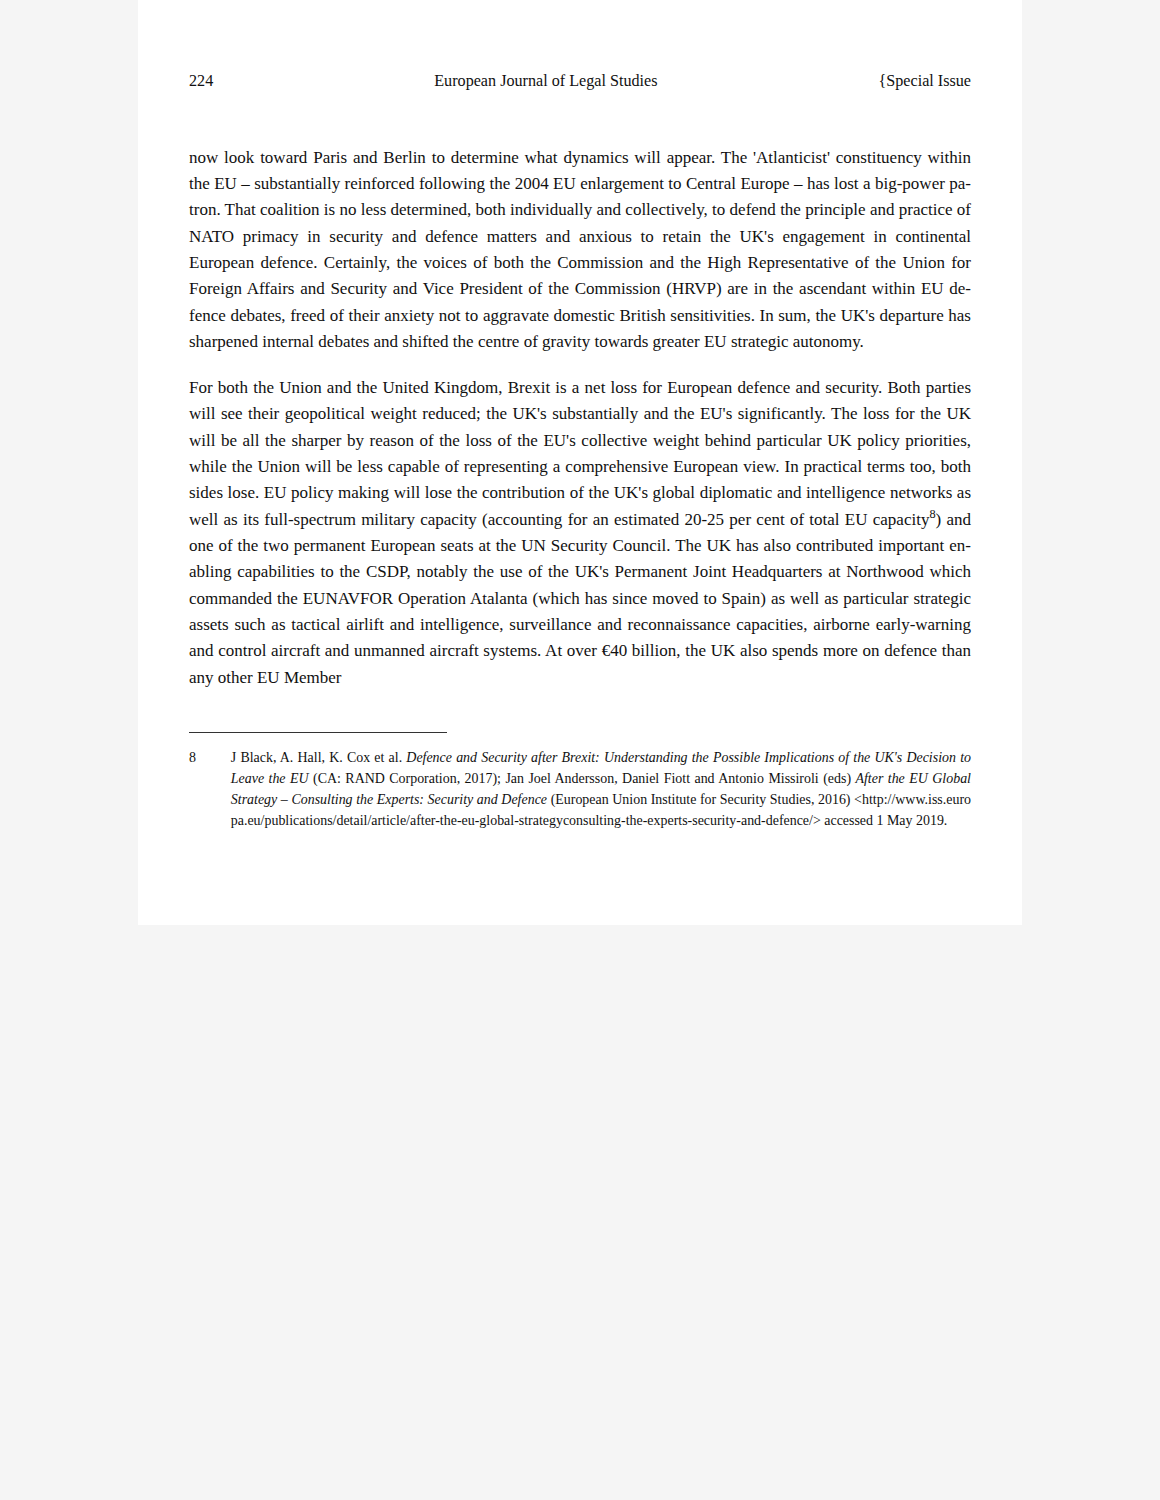224 European Journal of Legal Studies {Special Issue
now look toward Paris and Berlin to determine what dynamics will appear. The 'Atlanticist' constituency within the EU – substantially reinforced following the 2004 EU enlargement to Central Europe – has lost a big-power patron. That coalition is no less determined, both individually and collectively, to defend the principle and practice of NATO primacy in security and defence matters and anxious to retain the UK's engagement in continental European defence. Certainly, the voices of both the Commission and the High Representative of the Union for Foreign Affairs and Security and Vice President of the Commission (HRVP) are in the ascendant within EU defence debates, freed of their anxiety not to aggravate domestic British sensitivities. In sum, the UK's departure has sharpened internal debates and shifted the centre of gravity towards greater EU strategic autonomy.
For both the Union and the United Kingdom, Brexit is a net loss for European defence and security. Both parties will see their geopolitical weight reduced; the UK's substantially and the EU's significantly. The loss for the UK will be all the sharper by reason of the loss of the EU's collective weight behind particular UK policy priorities, while the Union will be less capable of representing a comprehensive European view. In practical terms too, both sides lose. EU policy making will lose the contribution of the UK's global diplomatic and intelligence networks as well as its full-spectrum military capacity (accounting for an estimated 20-25 per cent of total EU capacity8) and one of the two permanent European seats at the UN Security Council. The UK has also contributed important enabling capabilities to the CSDP, notably the use of the UK's Permanent Joint Headquarters at Northwood which commanded the EUNAVFOR Operation Atalanta (which has since moved to Spain) as well as particular strategic assets such as tactical airlift and intelligence, surveillance and reconnaissance capacities, airborne early-warning and control aircraft and unmanned aircraft systems. At over €40 billion, the UK also spends more on defence than any other EU Member
8 J Black, A. Hall, K. Cox et al. Defence and Security after Brexit: Understanding the Possible Implications of the UK's Decision to Leave the EU (CA: RAND Corporation, 2017); Jan Joel Andersson, Daniel Fiott and Antonio Missiroli (eds) After the EU Global Strategy – Consulting the Experts: Security and Defence (European Union Institute for Security Studies, 2016) <http://www.iss.europa.eu/publications/detail/article/after-the-eu-global-strategyconsulting-the-experts-security-and-defence/> accessed 1 May 2019.